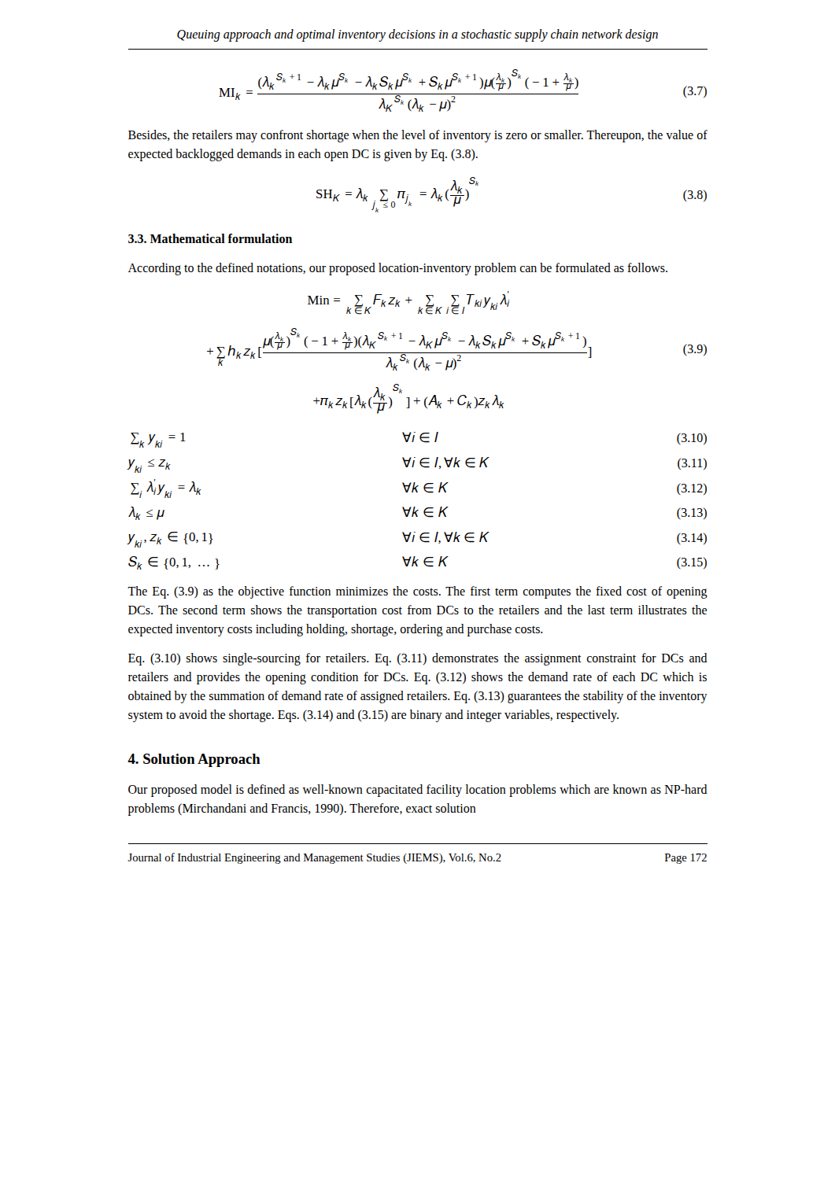Queuing approach and optimal inventory decisions in a stochastic supply chain network design
MIk = ( λkSk+1 − λk μSk − λk Sk μSk + Sk μSk+1 ) μ (λkμ) Sk (−1+λkμ) λKSk (λk−μ)2
(3.7)
Besides, the retailers may confront shortage when the level of inventory is zero or smaller. Thereupon, the value of expected backlogged demands in each open DC is given by Eq. (3.8).
SHK = λk ∑ jk≤0 πjk = λk (λkμ) Sk
(3.8)
3.3. Mathematical formulation
According to the defined notations, our proposed location-inventory problem can be formulated as follows.
Min = ∑k∈K Fkzk + ∑k∈K ∑i∈I Tki yki λi′
+ ∑k hk zk [ μ (λkμ) Sk (−1+λkμ) ( λKSk+1 − λK μSk − λk Sk μSk + Sk μSk+1 ) λkSk (λk−μ)2 ]
(3.9)
+ πk zk [ λk (λkμ) Sk ] + (Ak+Ck) zk λk
∑k yki = 1
∀i∈I
(3.10)
yki ≤ zk
∀i∈I,∀k∈K
(3.11)
∑i λi′ yki = λk
∀k∈K
(3.12)
λk ≤ μ
∀k∈K
(3.13)
yki , zk ∈ {0,1}
∀i∈I,∀k∈K
(3.14)
Sk ∈ {0,1,…}
∀k∈K
(3.15)
The Eq. (3.9) as the objective function minimizes the costs. The first term computes the fixed cost of opening DCs. The second term shows the transportation cost from DCs to the retailers and the last term illustrates the expected inventory costs including holding, shortage, ordering and purchase costs.
Eq. (3.10) shows single-sourcing for retailers. Eq. (3.11) demonstrates the assignment constraint for DCs and retailers and provides the opening condition for DCs. Eq. (3.12) shows the demand rate of each DC which is obtained by the summation of demand rate of assigned retailers. Eq. (3.13) guarantees the stability of the inventory system to avoid the shortage. Eqs. (3.14) and (3.15) are binary and integer variables, respectively.
4. Solution Approach
Our proposed model is defined as well-known capacitated facility location problems which are known as NP-hard problems (Mirchandani and Francis, 1990). Therefore, exact solution
Journal of Industrial Engineering and Management Studies (JIEMS), Vol.6, No.2 Page 172